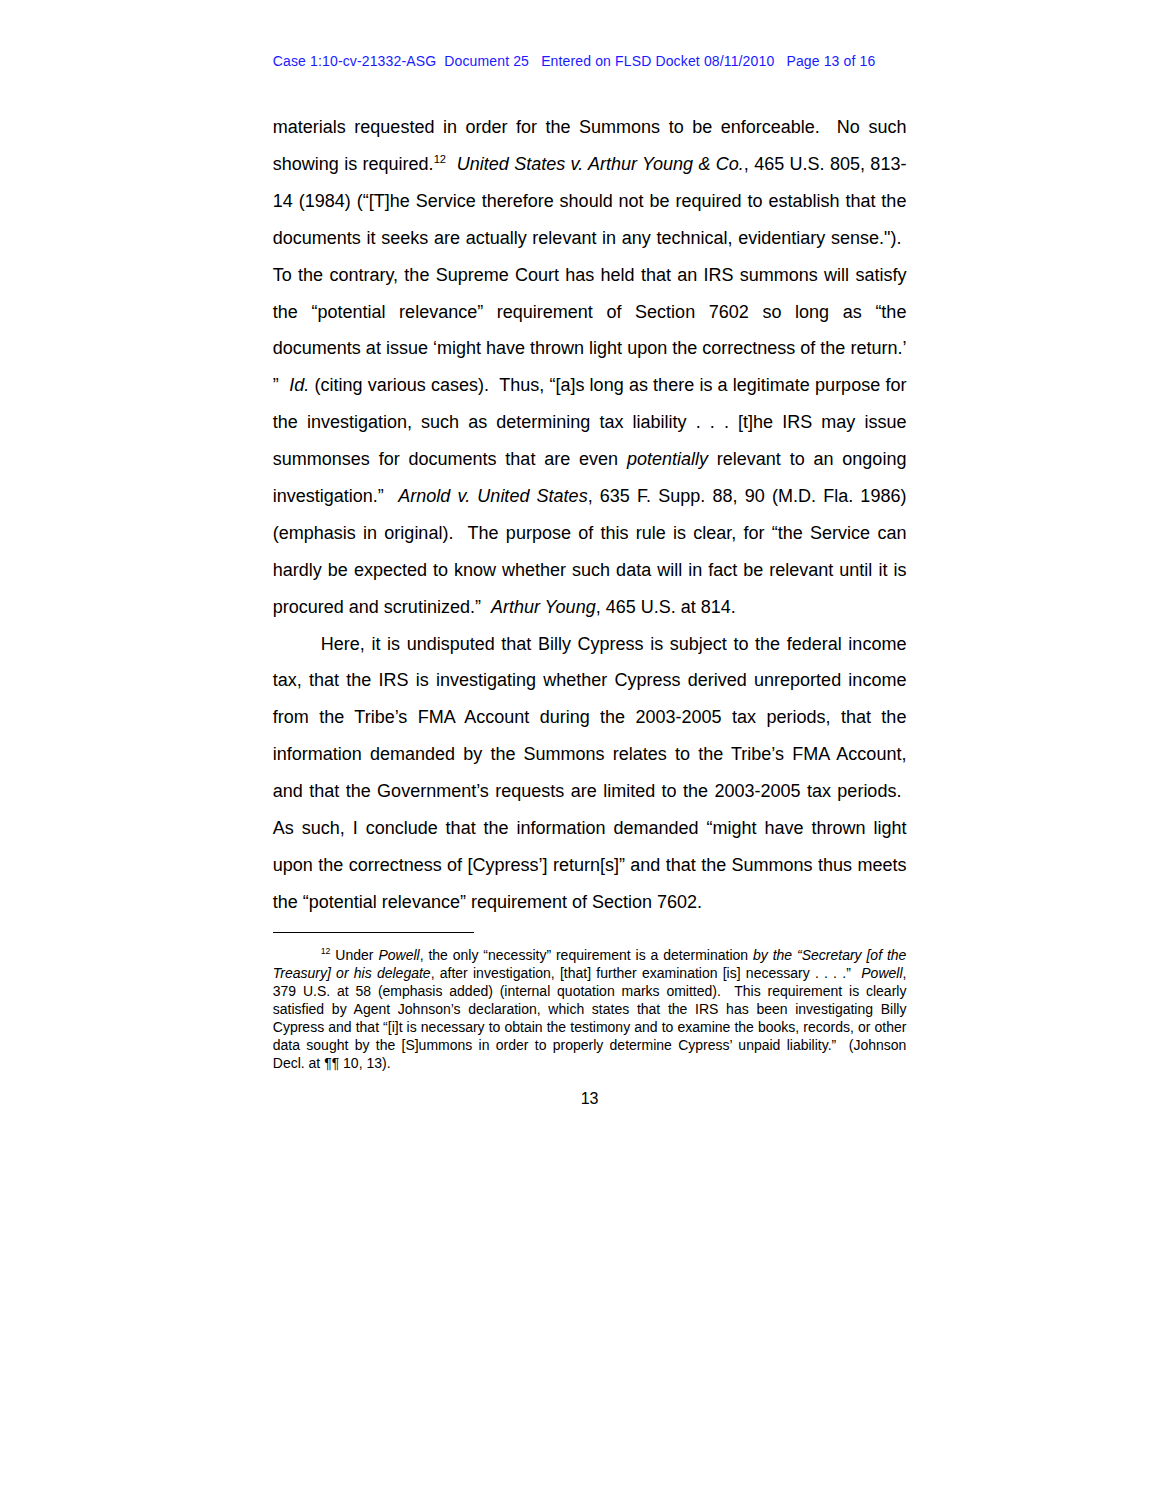Case 1:10-cv-21332-ASG Document 25 Entered on FLSD Docket 08/11/2010 Page 13 of 16
materials requested in order for the Summons to be enforceable. No such showing is required.12 United States v. Arthur Young & Co., 465 U.S. 805, 813-14 (1984) (“[T]he Service therefore should not be required to establish that the documents it seeks are actually relevant in any technical, evidentiary sense."). To the contrary, the Supreme Court has held that an IRS summons will satisfy the “potential relevance” requirement of Section 7602 so long as “the documents at issue ‘might have thrown light upon the correctness of the return.’ ” Id. (citing various cases). Thus, “[a]s long as there is a legitimate purpose for the investigation, such as determining tax liability . . . [t]he IRS may issue summonses for documents that are even potentially relevant to an ongoing investigation.” Arnold v. United States, 635 F. Supp. 88, 90 (M.D. Fla. 1986) (emphasis in original). The purpose of this rule is clear, for “the Service can hardly be expected to know whether such data will in fact be relevant until it is procured and scrutinized.” Arthur Young, 465 U.S. at 814.
Here, it is undisputed that Billy Cypress is subject to the federal income tax, that the IRS is investigating whether Cypress derived unreported income from the Tribe’s FMA Account during the 2003-2005 tax periods, that the information demanded by the Summons relates to the Tribe’s FMA Account, and that the Government’s requests are limited to the 2003-2005 tax periods. As such, I conclude that the information demanded “might have thrown light upon the correctness of [Cypress’] return[s]” and that the Summons thus meets the “potential relevance” requirement of Section 7602.
12 Under Powell, the only “necessity” requirement is a determination by the “Secretary [of the Treasury] or his delegate, after investigation, [that] further examination [is] necessary . . . .” Powell, 379 U.S. at 58 (emphasis added) (internal quotation marks omitted). This requirement is clearly satisfied by Agent Johnson’s declaration, which states that the IRS has been investigating Billy Cypress and that “[i]t is necessary to obtain the testimony and to examine the books, records, or other data sought by the [S]ummons in order to properly determine Cypress’ unpaid liability.” (Johnson Decl. at ¶¶ 10, 13).
13